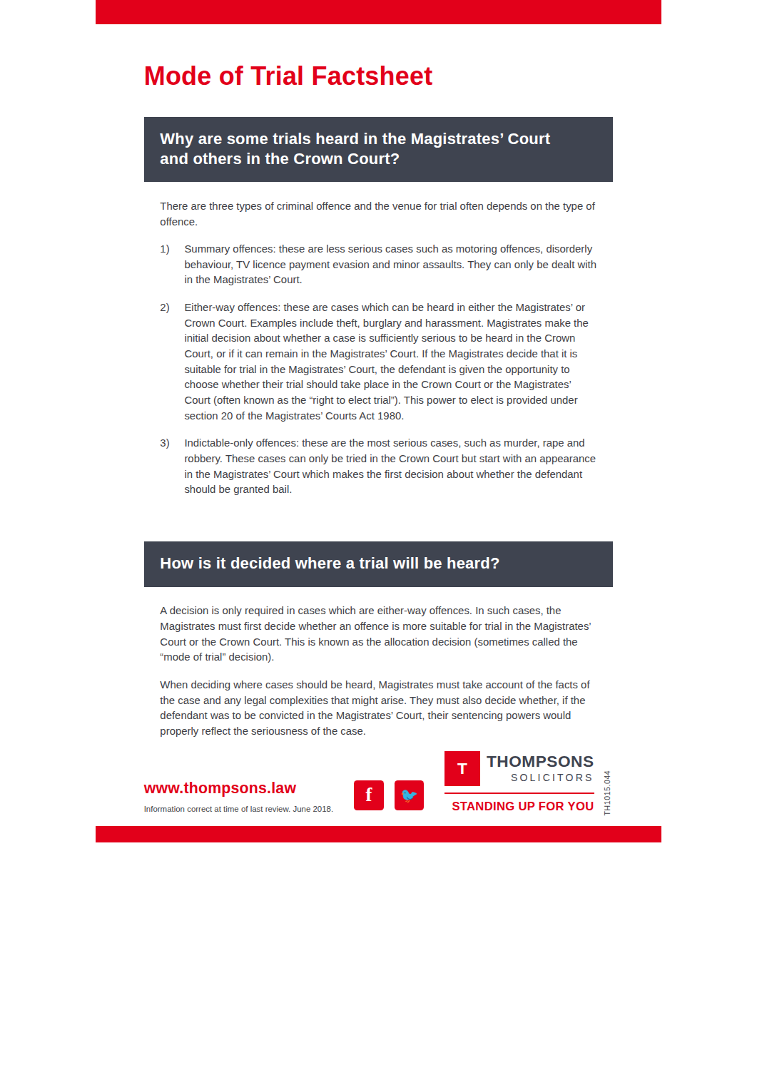Mode of Trial Factsheet
Why are some trials heard in the Magistrates’ Court
and others in the Crown Court?
There are three types of criminal offence and the venue for trial often depends on the type of offence.
Summary offences: these are less serious cases such as motoring offences, disorderly behaviour, TV licence payment evasion and minor assaults. They can only be dealt with in the Magistrates’ Court.
Either-way offences: these are cases which can be heard in either the Magistrates’ or Crown Court. Examples include theft, burglary and harassment. Magistrates make the initial decision about whether a case is sufficiently serious to be heard in the Crown Court, or if it can remain in the Magistrates’ Court. If the Magistrates decide that it is suitable for trial in the Magistrates’ Court, the defendant is given the opportunity to choose whether their trial should take place in the Crown Court or the Magistrates’ Court (often known as the “right to elect trial”). This power to elect is provided under section 20 of the Magistrates’ Courts Act 1980.
Indictable-only offences: these are the most serious cases, such as murder, rape and robbery. These cases can only be tried in the Crown Court but start with an appearance in the Magistrates’ Court which makes the first decision about whether the defendant should be granted bail.
How is it decided where a trial will be heard?
A decision is only required in cases which are either-way offences. In such cases, the Magistrates must first decide whether an offence is more suitable for trial in the Magistrates’ Court or the Crown Court. This is known as the allocation decision (sometimes called the “mode of trial” decision).
When deciding where cases should be heard, Magistrates must take account of the facts of the case and any legal complexities that might arise. They must also decide whether, if the defendant was to be convicted in the Magistrates’ Court, their sentencing powers would properly reflect the seriousness of the case.
www.thompsons.law
Information correct at time of last review. June 2018.
T
THOMPSONS
SOLICITORS
STANDING UP FOR YOU
TH1015.044